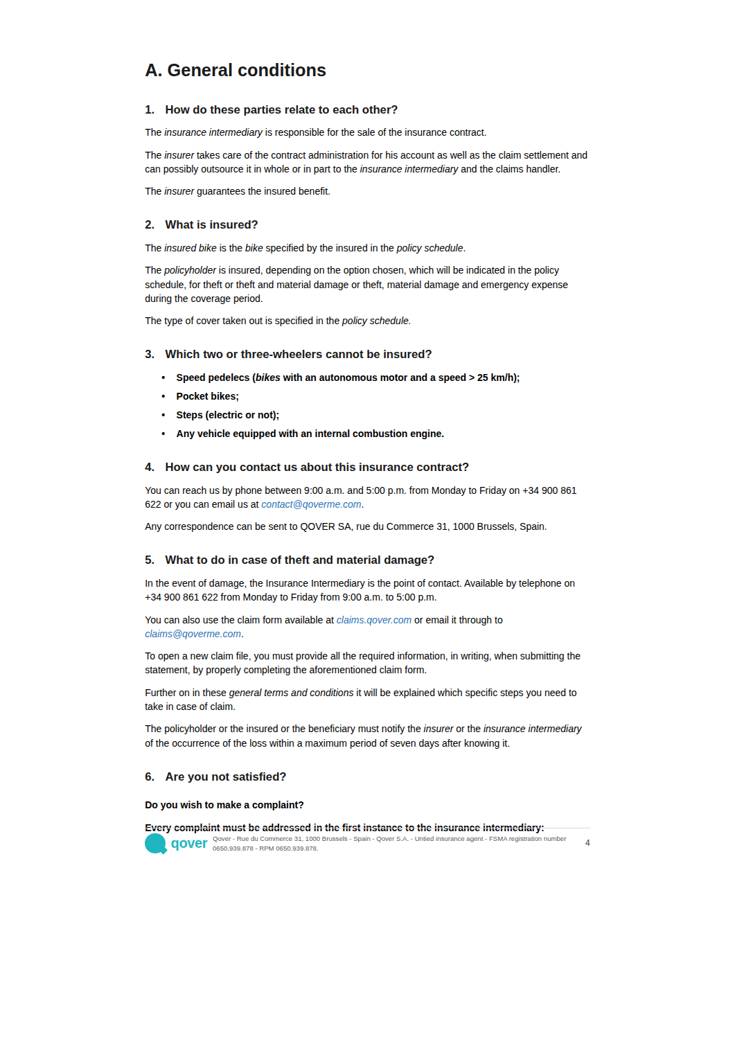A. General conditions
1. How do these parties relate to each other?
The insurance intermediary is responsible for the sale of the insurance contract.
The insurer takes care of the contract administration for his account as well as the claim settlement and can possibly outsource it in whole or in part to the insurance intermediary and the claims handler.
The insurer guarantees the insured benefit.
2. What is insured?
The insured bike is the bike specified by the insured in the policy schedule.
The policyholder is insured, depending on the option chosen, which will be indicated in the policy schedule, for theft or theft and material damage or theft, material damage and emergency expense during the coverage period.
The type of cover taken out is specified in the policy schedule.
3. Which two or three-wheelers cannot be insured?
Speed pedelecs (bikes with an autonomous motor and a speed > 25 km/h);
Pocket bikes;
Steps (electric or not);
Any vehicle equipped with an internal combustion engine.
4. How can you contact us about this insurance contract?
You can reach us by phone between 9:00 a.m. and 5:00 p.m. from Monday to Friday on +34 900 861 622 or you can email us at contact@qoverme.com.
Any correspondence can be sent to QOVER SA, rue du Commerce 31, 1000 Brussels, Spain.
5. What to do in case of theft and material damage?
In the event of damage, the Insurance Intermediary is the point of contact. Available by telephone on +34 900 861 622 from Monday to Friday from 9:00 a.m. to 5:00 p.m.
You can also use the claim form available at claims.qover.com or email it through to claims@qoverme.com.
To open a new claim file, you must provide all the required information, in writing, when submitting the statement, by properly completing the aforementioned claim form.
Further on in these general terms and conditions it will be explained which specific steps you need to take in case of claim.
The policyholder or the insured or the beneficiary must notify the insurer or the insurance intermediary of the occurrence of the loss within a maximum period of seven days after knowing it.
6. Are you not satisfied?
Do you wish to make a complaint?
Every complaint must be addressed in the first instance to the insurance intermediary:
qover
Qover - Rue du Commerce 31, 1000 Brussels - Spain - Qover S.A. - Untied insurance agent - FSMA registration number 0650.939.878 - RPM 0650.939.878.
4